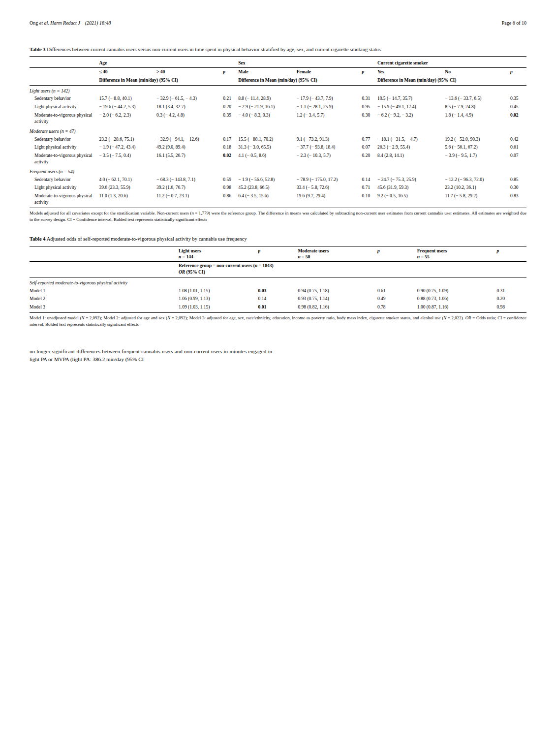Ong et al. Harm Reduct J (2021) 18:48
Page 6 of 10
Table 3 Differences between current cannabis users versus non-current users in time spent in physical behavior stratified by age, sex, and current cigarette smoking status
| | Age | Sex | Current cigarette smoker |
| --- | --- | --- | --- |
| | ≤ 40 | > 40 | p | Male | Female | p | Yes | No | p |
| | Difference in Mean (min/day) (95% CI) | | Difference in Mean (min/day) (95% CI) | | Difference in Mean (min/day) (95% CI) | |
| Light users ( n = 142) |
| Sedentary behavior | 15.7 (− 8.8, 40.1) | − 32.9 (− 61.5, − 4.3) | 0.21 | 8.8 (− 11.4, 28.9) | − 17.9 (− 43.7, 7.9) | 0.31 | 10.5 (− 14.7, 35.7) | − 13.6 (− 33.7, 6.5) | 0.35 |
| Light physical activity | − 19.6 (− 44.2, 5.3) | 18.1 (3.4, 32.7) | 0.20 | − 2.9 (− 21.9, 16.1) | − 1.1 (− 28.1, 25.9) | 0.95 | − 15.9 (− 49.1, 17.4) | 8.5 (− 7.9, 24.8) | 0.45 |
| Moderate-to-vigorous physical activity | − 2.0 (− 6.2, 2.3) | 0.3 (− 4.2, 4.8) | 0.39 | − 4.0 (− 8.3, 0.3) | 1.2 (− 3.4, 5.7) | 0.30 | − 6.2 (− 9.2, − 3.2) | 1.8 (− 1.4, 4.9) | 0.02 |
| Moderate users ( n = 47) |
| Sedentary behavior | 23.2 (− 28.6, 75.1) | − 32.9 (− 94.1, − 12.6) | 0.17 | 15.5 (− 88.1, 70.2) | 9.1 (− 73.2, 91.3) | 0.77 | − 18.1 (− 31.5, − 4.7) | 19.2 (− 52.0, 90.3) | 0.42 |
| Light physical activity | − 1.9 (− 47.2, 43.4) | 49.2 (9.0, 89.4) | 0.18 | 31.3 (− 3.0, 65.5) | − 37.7 (− 93.8, 18.4) | 0.07 | 26.3 (− 2.9, 55.4) | 5.6 (− 56.1, 67.2) | 0.61 |
| Moderate-to-vigorous physical activity | − 3.5 (− 7.5, 0.4) | 16.1 (5.5, 26.7) | 0.02 | 4.1 (− 0.5, 8.6) | − 2.3 (− 10.3, 5.7) | 0.20 | 8.4 (2.8, 14.1) | − 3.9 (− 9.5, 1.7) | 0.07 |
| Frequent users ( n = 54) |
| Sedentary behavior | 4.0 (− 62.1, 70.1) | − 68.3 (− 143.8, 7.1) | 0.59 | − 1.9 (− 56.6, 52.8) | − 78.9 (− 175.0, 17.2) | 0.14 | − 24.7 (− 75.3, 25.9) | − 12.2 (− 96.3, 72.0) | 0.85 |
| Light physical activity | 39.6 (23.3, 55.9) | 39.2 (1.6, 76.7) | 0.98 | 45.2 (23.8, 66.5) | 33.4 (− 5.8, 72.6) | 0.71 | 45.6 (31.9, 59.3) | 23.2 (10.2, 36.1) | 0.30 |
| Moderate-to-vigorous physical activity | 11.0 (1.3, 20.6) | 11.2 (− 0.7, 23.1) | 0.86 | 6.4 (− 3.5, 15.6) | 19.6 (9.7, 29.4) | 0.10 | 9.2 (− 0.5, 16.5) | 11.7 (− 5.8, 29.2) | 0.83 |
Models adjusted for all covariates except for the stratification variable. Non-current users (n = 1,779) were the reference group. The difference in means was calculated by subtracting non-current user estimates from current cannabis user estimates. All estimates are weighted due to the survey design. CI = Confidence interval. Bolded text represents statistically significant effects
Table 4 Adjusted odds of self-reported moderate-to-vigorous physical activity by cannabis use frequency
| | Light users n = 144 | p | Moderate users n = 50 | p | Frequent users n = 55 | p |
| --- | --- | --- | --- | --- | --- | --- |
| | Reference group = non-current users ( n = 1843) OR (95% CI) |
| Self-reported moderate-to-vigorous physical activity |
| Model 1 | 1.08 (1.01, 1.15) | 0.03 | 0.94 (0.75, 1.18) | 0.61 | 0.90 (0.75, 1.09) | 0.31 |
| Model 2 | 1.06 (0.99, 1.13) | 0.14 | 0.93 (0.75, 1.14) | 0.49 | 0.88 (0.73, 1.06) | 0.20 |
| Model 3 | 1.09 (1.03, 1.15) | 0.01 | 0.98 (0.82, 1.16) | 0.78 | 1.00 (0.87, 1.16) | 0.98 |
Model 1: unadjusted model (N = 2,092); Model 2: adjusted for age and sex (N = 2,092); Model 3: adjusted for age, sex, race/ethnicity, education, income-to-poverty ratio, body mass index, cigarette smoker status, and alcohol use (N = 2,022). OR = Odds ratio; CI = confidence interval. Bolded text represents statistically significant effects
no longer significant differences between frequent cannabis users and non-current users in minutes engaged in light PA or MVPA (light PA: 386.2 min/day (95% CI